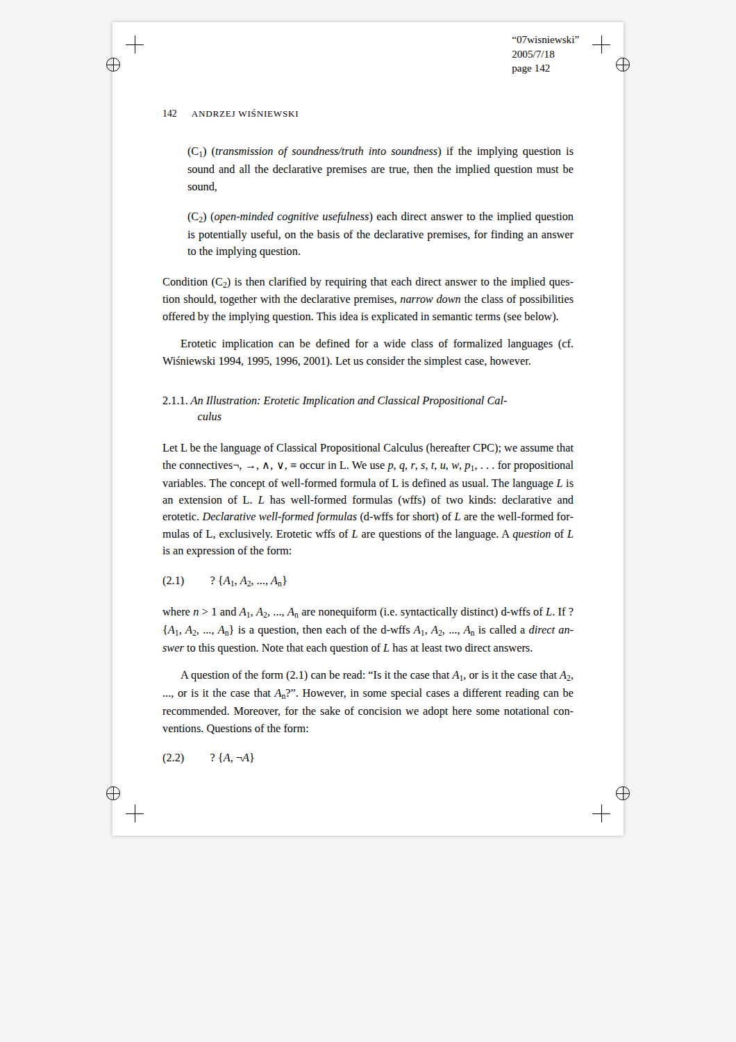“07wisniewski”
2005/7/18
page 142
142 Andrzej Wiśniewski
(C1) (transmission of soundness/truth into soundness) if the implying question is sound and all the declarative premises are true, then the implied question must be sound,
(C2) (open-minded cognitive usefulness) each direct answer to the implied question is potentially useful, on the basis of the declarative premises, for finding an answer to the implying question.
Condition (C2) is then clarified by requiring that each direct answer to the implied question should, together with the declarative premises, narrow down the class of possibilities offered by the implying question. This idea is explicated in semantic terms (see below).
Erotetic implication can be defined for a wide class of formalized languages (cf. Wiśniewski 1994, 1995, 1996, 2001). Let us consider the simplest case, however.
2.1.1. An Illustration: Erotetic Implication and Classical Propositional Cal-culus
Let L be the language of Classical Propositional Calculus (hereafter CPC); we assume that the connectives¬, →, ∧, ∨, ≡ occur in L. We use p, q, r, s, t, u, w, p 1, . . . for propositional variables. The concept of well-formed formula of L is defined as usual. The language L is an extension of L. L has well-formed formulas (wffs) of two kinds: declarative and erotetic. Declarative well-formed formulas (d-wffs for short) of L are the well-formed formulas of L, exclusively. Erotetic wffs of L are questions of the language. A question of L is an expression of the form:
(2.1) ? {A 1, A 2, ..., An}
where n > 1 and A 1, A 2, ..., An are nonequiform (i.e. syntactically distinct) d-wffs of L. If ? {A 1, A 2, ..., An} is a question, then each of the d-wffs A 1, A 2, ..., An is called a direct answer to this question. Note that each question of L has at least two direct answers.
A question of the form (2.1) can be read: “Is it the case that A 1, or is it the case that A 2, ..., or is it the case that An?”. However, in some special cases a different reading can be recommended. Moreover, for the sake of concision we adopt here some notational conventions. Questions of the form:
(2.2) ? {A, ¬A}